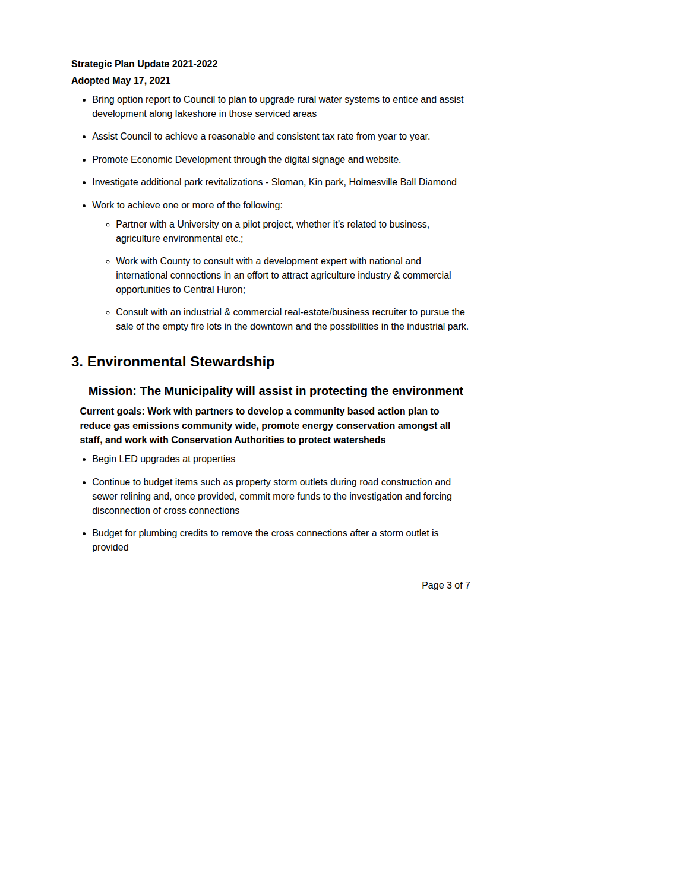Strategic Plan Update 2021-2022
Adopted May 17, 2021
Bring option report to Council to plan to upgrade rural water systems to entice and assist development along lakeshore in those serviced areas
Assist Council to achieve a reasonable and consistent tax rate from year to year.
Promote Economic Development through the digital signage and website.
Investigate additional park revitalizations - Sloman, Kin park, Holmesville Ball Diamond
Work to achieve one or more of the following:
Partner with a University on a pilot project, whether it’s related to business, agriculture environmental etc.;
Work with County to consult with a development expert with national and international connections in an effort to attract agriculture industry & commercial opportunities to Central Huron;
Consult with an industrial & commercial real-estate/business recruiter to pursue the sale of the empty fire lots in the downtown and the possibilities in the industrial park.
3. Environmental Stewardship
Mission: The Municipality will assist in protecting the environment
Current goals: Work with partners to develop a community based action plan to reduce gas emissions community wide, promote energy conservation amongst all staff, and work with Conservation Authorities to protect watersheds
Begin LED upgrades at properties
Continue to budget items such as property storm outlets during road construction and sewer relining and, once provided, commit more funds to the investigation and forcing disconnection of cross connections
Budget for plumbing credits to remove the cross connections after a storm outlet is provided
Page 3 of 7